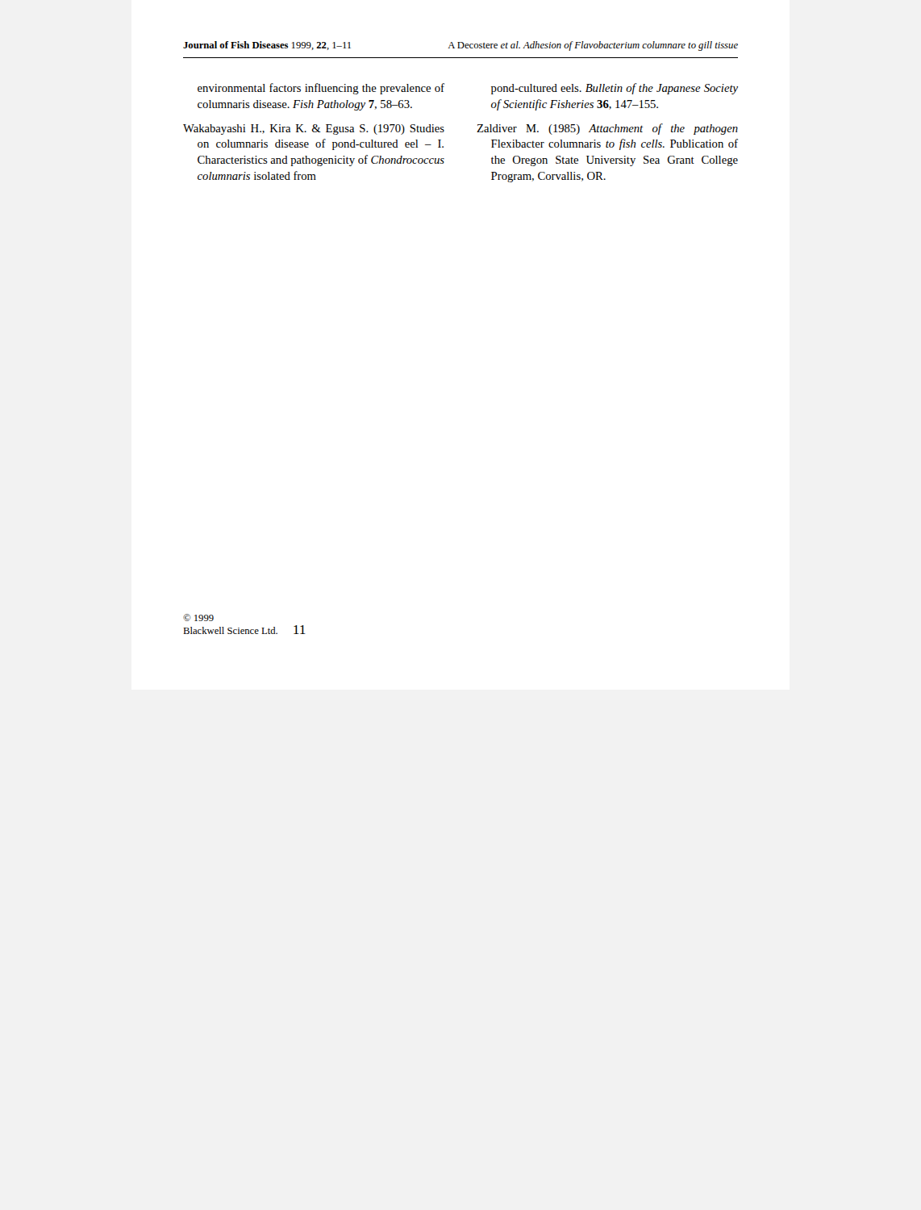Journal of Fish Diseases 1999, 22, 1–11
A Decostere et al. Adhesion of Flavobacterium columnare to gill tissue
environmental factors influencing the prevalence of columnaris disease. Fish Pathology 7, 58–63.
Wakabayashi H., Kira K. & Egusa S. (1970) Studies on columnaris disease of pond-cultured eel – I. Characteristics and pathogenicity of Chondrococcus columnaris isolated from
pond-cultured eels. Bulletin of the Japanese Society of Scientific Fisheries 36, 147–155.
Zaldiver M. (1985) Attachment of the pathogen Flexibacter columnaris to fish cells. Publication of the Oregon State University Sea Grant College Program, Corvallis, OR.
© 1999
Blackwell Science Ltd.
11